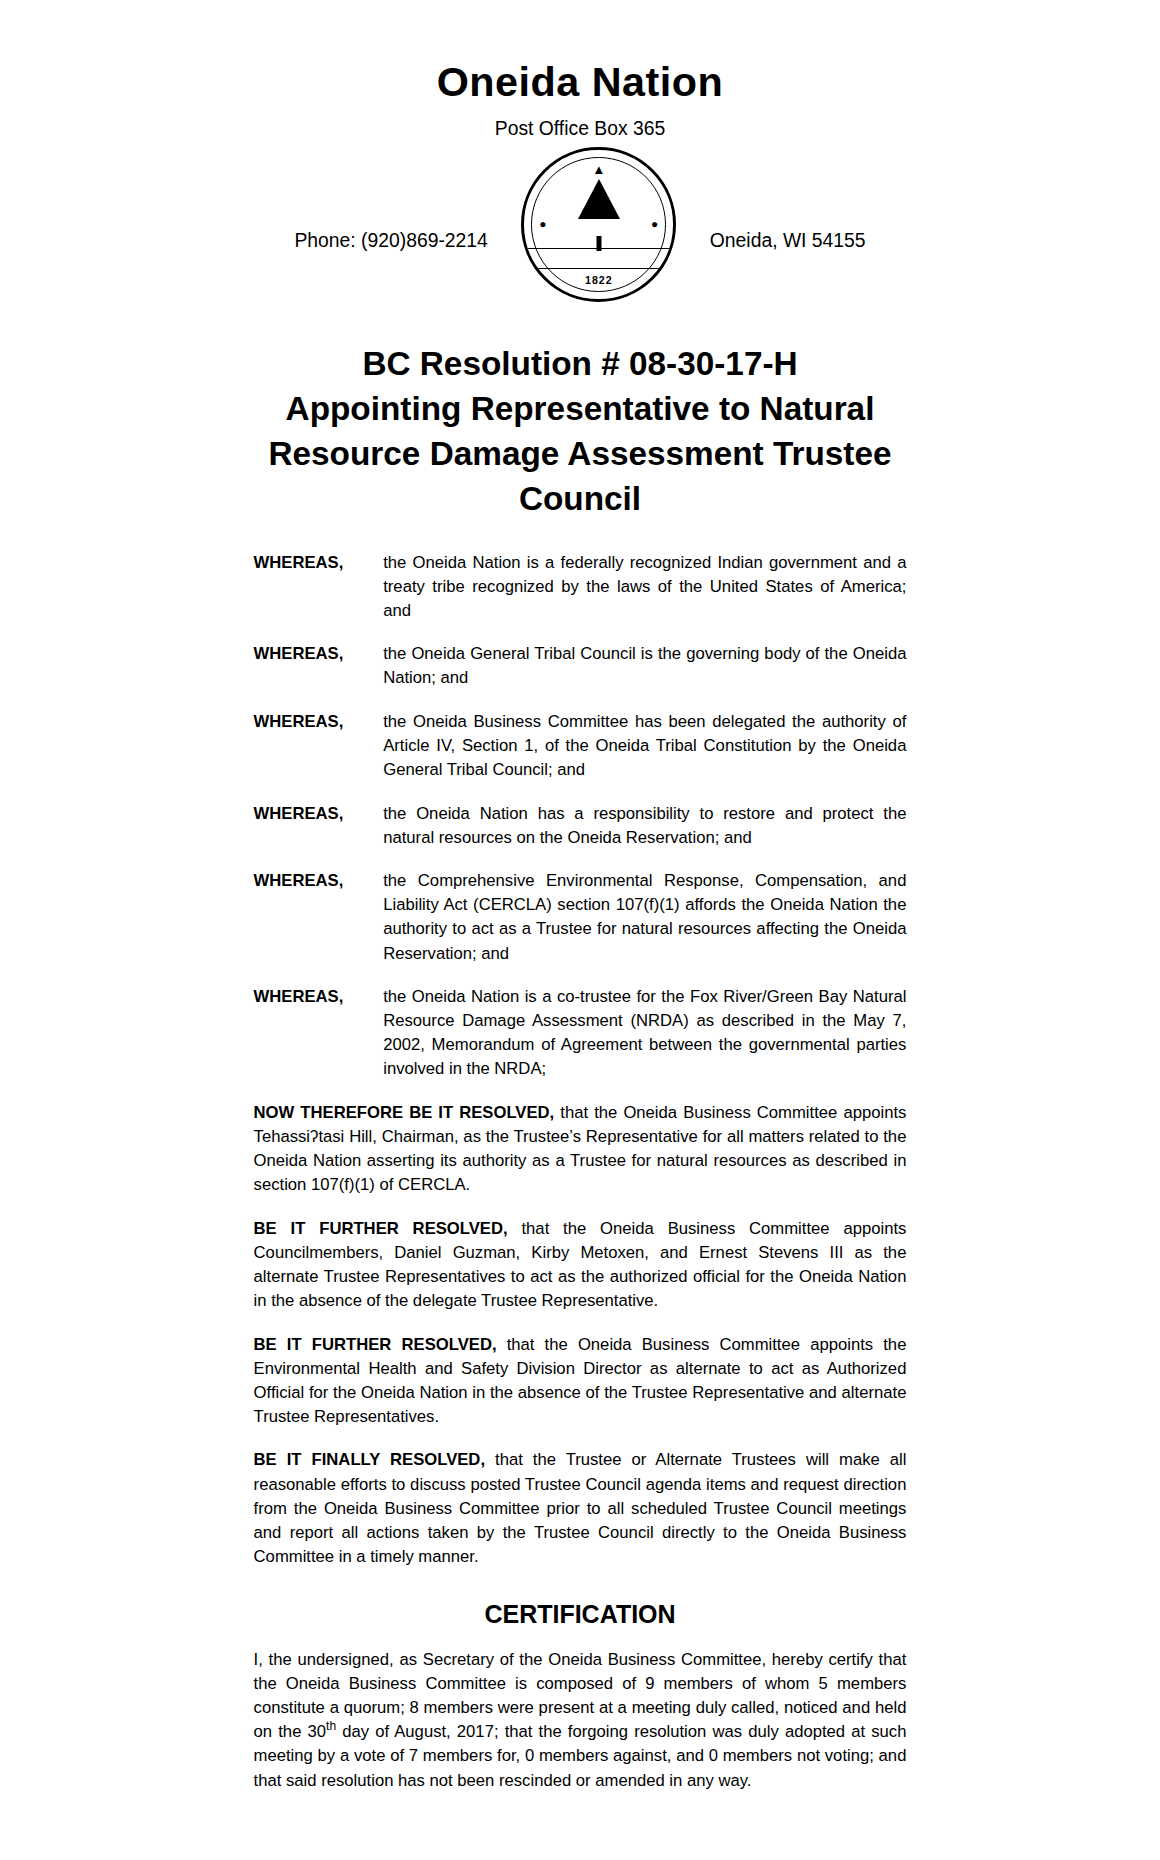Oneida Nation
Post Office Box 365
Phone: (920)869-2214
▲ ● ● 1822
Oneida, WI 54155
BC Resolution # 08-30-17-H Appointing Representative to Natural Resource Damage Assessment Trustee Council
WHEREAS,
the Oneida Nation is a federally recognized Indian government and a treaty tribe recognized by the laws of the United States of America; and
WHEREAS,
the Oneida General Tribal Council is the governing body of the Oneida Nation; and
WHEREAS,
the Oneida Business Committee has been delegated the authority of Article IV, Section 1, of the Oneida Tribal Constitution by the Oneida General Tribal Council; and
WHEREAS,
the Oneida Nation has a responsibility to restore and protect the natural resources on the Oneida Reservation; and
WHEREAS,
the Comprehensive Environmental Response, Compensation, and Liability Act (CERCLA) section 107(f)(1) affords the Oneida Nation the authority to act as a Trustee for natural resources affecting the Oneida Reservation; and
WHEREAS,
the Oneida Nation is a co-trustee for the Fox River/Green Bay Natural Resource Damage Assessment (NRDA) as described in the May 7, 2002, Memorandum of Agreement between the governmental parties involved in the NRDA;
NOW THEREFORE BE IT RESOLVED, that the Oneida Business Committee appoints Tehassiʔtasi Hill, Chairman, as the Trustee’s Representative for all matters related to the Oneida Nation asserting its authority as a Trustee for natural resources as described in section 107(f)(1) of CERCLA.
BE IT FURTHER RESOLVED, that the Oneida Business Committee appoints Councilmembers, Daniel Guzman, Kirby Metoxen, and Ernest Stevens III as the alternate Trustee Representatives to act as the authorized official for the Oneida Nation in the absence of the delegate Trustee Representative.
BE IT FURTHER RESOLVED, that the Oneida Business Committee appoints the Environmental Health and Safety Division Director as alternate to act as Authorized Official for the Oneida Nation in the absence of the Trustee Representative and alternate Trustee Representatives.
BE IT FINALLY RESOLVED, that the Trustee or Alternate Trustees will make all reasonable efforts to discuss posted Trustee Council agenda items and request direction from the Oneida Business Committee prior to all scheduled Trustee Council meetings and report all actions taken by the Trustee Council directly to the Oneida Business Committee in a timely manner.
CERTIFICATION
I, the undersigned, as Secretary of the Oneida Business Committee, hereby certify that the Oneida Business Committee is composed of 9 members of whom 5 members constitute a quorum; 8 members were present at a meeting duly called, noticed and held on the 30th day of August, 2017; that the forgoing resolution was duly adopted at such meeting by a vote of 7 members for, 0 members against, and 0 members not voting; and that said resolution has not been rescinded or amended in any way.